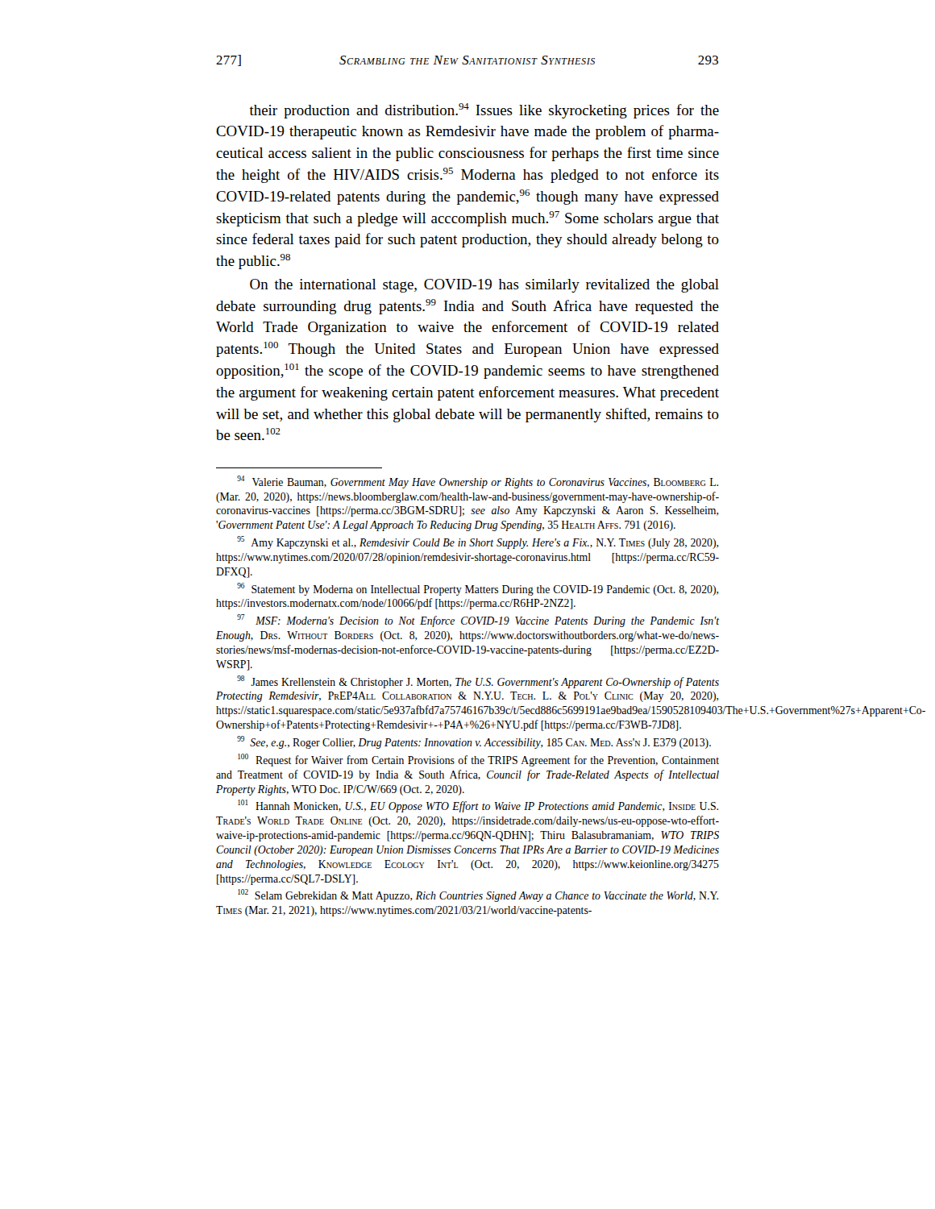277]
Scrambling the New Sanitationist Synthesis
293
their production and distribution.94 Issues like skyrocketing prices for the COVID-19 therapeutic known as Remdesivir have made the problem of pharmaceutical access salient in the public consciousness for perhaps the first time since the height of the HIV/AIDS crisis.95 Moderna has pledged to not enforce its COVID-19-related patents during the pandemic,96 though many have expressed skepticism that such a pledge will acccomplish much.97 Some scholars argue that since federal taxes paid for such patent production, they should already belong to the public.98
On the international stage, COVID-19 has similarly revitalized the global debate surrounding drug patents.99 India and South Africa have requested the World Trade Organization to waive the enforcement of COVID-19 related patents.100 Though the United States and European Union have expressed opposition,101 the scope of the COVID-19 pandemic seems to have strengthened the argument for weakening certain patent enforcement measures. What precedent will be set, and whether this global debate will be permanently shifted, remains to be seen.102
94 Valerie Bauman, Government May Have Ownership or Rights to Coronavirus Vaccines, Bloomberg L. (Mar. 20, 2020), https://news.bloomberglaw.com/health-law-and-business/government-may-have-ownership-of-coronavirus-vaccines [https://perma.cc/3BGM-SDRU]; see also Amy Kapczynski & Aaron S. Kesselheim, 'Government Patent Use': A Legal Approach To Reducing Drug Spending, 35 Health Affs. 791 (2016).
95 Amy Kapczynski et al., Remdesivir Could Be in Short Supply. Here's a Fix., N.Y. Times (July 28, 2020), https://www.nytimes.com/2020/07/28/opinion/remdesivir-shortage-coronavirus.html [https://perma.cc/RC59-DFXQ].
96 Statement by Moderna on Intellectual Property Matters During the COVID-19 Pandemic (Oct. 8, 2020), https://investors.modernatx.com/node/10066/pdf [https://perma.cc/R6HP-2NZ2].
97 MSF: Moderna's Decision to Not Enforce COVID-19 Vaccine Patents During the Pandemic Isn't Enough, Drs. Without Borders (Oct. 8, 2020), https://www.doctorswithoutborders.org/what-we-do/news-stories/news/msf-modernas-decision-not-enforce-COVID-19-vaccine-patents-during [https://perma.cc/EZ2D-WSRP].
98 James Krellenstein & Christopher J. Morten, The U.S. Government's Apparent Co-Ownership of Patents Protecting Remdesivir, PrEP4All Collaboration & N.Y.U. Tech. L. & Pol'y Clinic (May 20, 2020), https://static1.squarespace.com/static/5e937afbfd7a75746167b39c/t/5ecd886c5699191ae9bad9ea/1590528109403/The+U.S.+Government%27s+Apparent+Co-Ownership+of+Patents+Protecting+Remdesivir+-+P4A+%26+NYU.pdf [https://perma.cc/F3WB-7JD8].
99 See, e.g., Roger Collier, Drug Patents: Innovation v. Accessibility, 185 Can. Med. Ass'n J. E379 (2013).
100 Request for Waiver from Certain Provisions of the TRIPS Agreement for the Prevention, Containment and Treatment of COVID-19 by India & South Africa, Council for Trade-Related Aspects of Intellectual Property Rights, WTO Doc. IP/C/W/669 (Oct. 2, 2020).
101 Hannah Monicken, U.S., EU Oppose WTO Effort to Waive IP Protections amid Pandemic, Inside U.S. Trade's World Trade Online (Oct. 20, 2020), https://insidetrade.com/daily-news/us-eu-oppose-wto-effort-waive-ip-protections-amid-pandemic [https://perma.cc/96QN-QDHN]; Thiru Balasubramaniam, WTO TRIPS Council (October 2020): European Union Dismisses Concerns That IPRs Are a Barrier to COVID-19 Medicines and Technologies, Knowledge Ecology Int'l (Oct. 20, 2020), https://www.keionline.org/34275 [https://perma.cc/SQL7-DSLY].
102 Selam Gebrekidan & Matt Apuzzo, Rich Countries Signed Away a Chance to Vaccinate the World, N.Y. Times (Mar. 21, 2021), https://www.nytimes.com/2021/03/21/world/vaccine-patents-